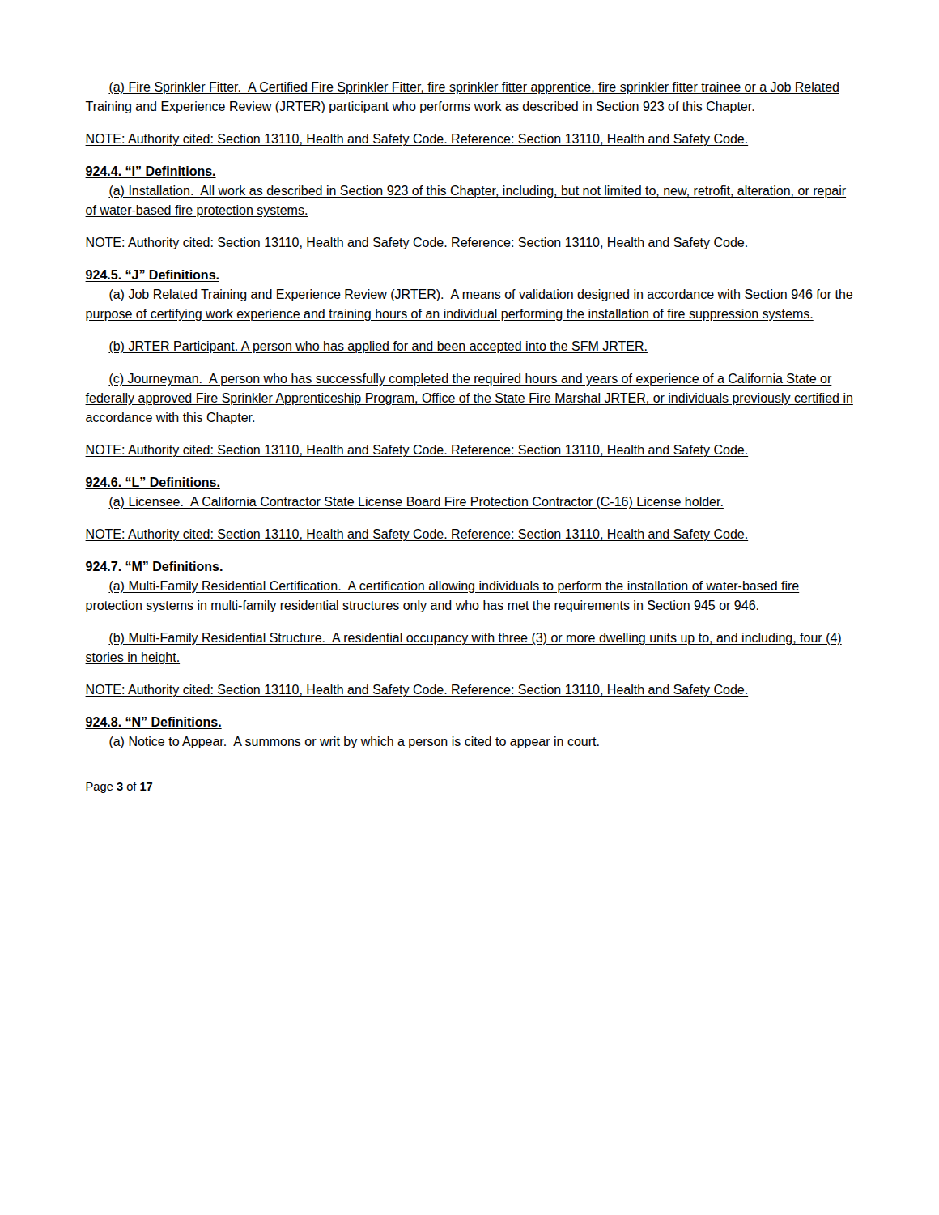(a) Fire Sprinkler Fitter. A Certified Fire Sprinkler Fitter, fire sprinkler fitter apprentice, fire sprinkler fitter trainee or a Job Related Training and Experience Review (JRTER) participant who performs work as described in Section 923 of this Chapter.
NOTE: Authority cited: Section 13110, Health and Safety Code. Reference: Section 13110, Health and Safety Code.
924.4. “I” Definitions.
(a) Installation. All work as described in Section 923 of this Chapter, including, but not limited to, new, retrofit, alteration, or repair of water-based fire protection systems.
NOTE: Authority cited: Section 13110, Health and Safety Code. Reference: Section 13110, Health and Safety Code.
924.5. “J” Definitions.
(a) Job Related Training and Experience Review (JRTER). A means of validation designed in accordance with Section 946 for the purpose of certifying work experience and training hours of an individual performing the installation of fire suppression systems.
(b) JRTER Participant. A person who has applied for and been accepted into the SFM JRTER.
(c) Journeyman. A person who has successfully completed the required hours and years of experience of a California State or federally approved Fire Sprinkler Apprenticeship Program, Office of the State Fire Marshal JRTER, or individuals previously certified in accordance with this Chapter.
NOTE: Authority cited: Section 13110, Health and Safety Code. Reference: Section 13110, Health and Safety Code.
924.6. “L” Definitions.
(a) Licensee. A California Contractor State License Board Fire Protection Contractor (C-16) License holder.
NOTE: Authority cited: Section 13110, Health and Safety Code. Reference: Section 13110, Health and Safety Code.
924.7. “M” Definitions.
(a) Multi-Family Residential Certification. A certification allowing individuals to perform the installation of water-based fire protection systems in multi-family residential structures only and who has met the requirements in Section 945 or 946.
(b) Multi-Family Residential Structure. A residential occupancy with three (3) or more dwelling units up to, and including, four (4) stories in height.
NOTE: Authority cited: Section 13110, Health and Safety Code. Reference: Section 13110, Health and Safety Code.
924.8. “N” Definitions.
(a) Notice to Appear. A summons or writ by which a person is cited to appear in court.
Page 3 of 17